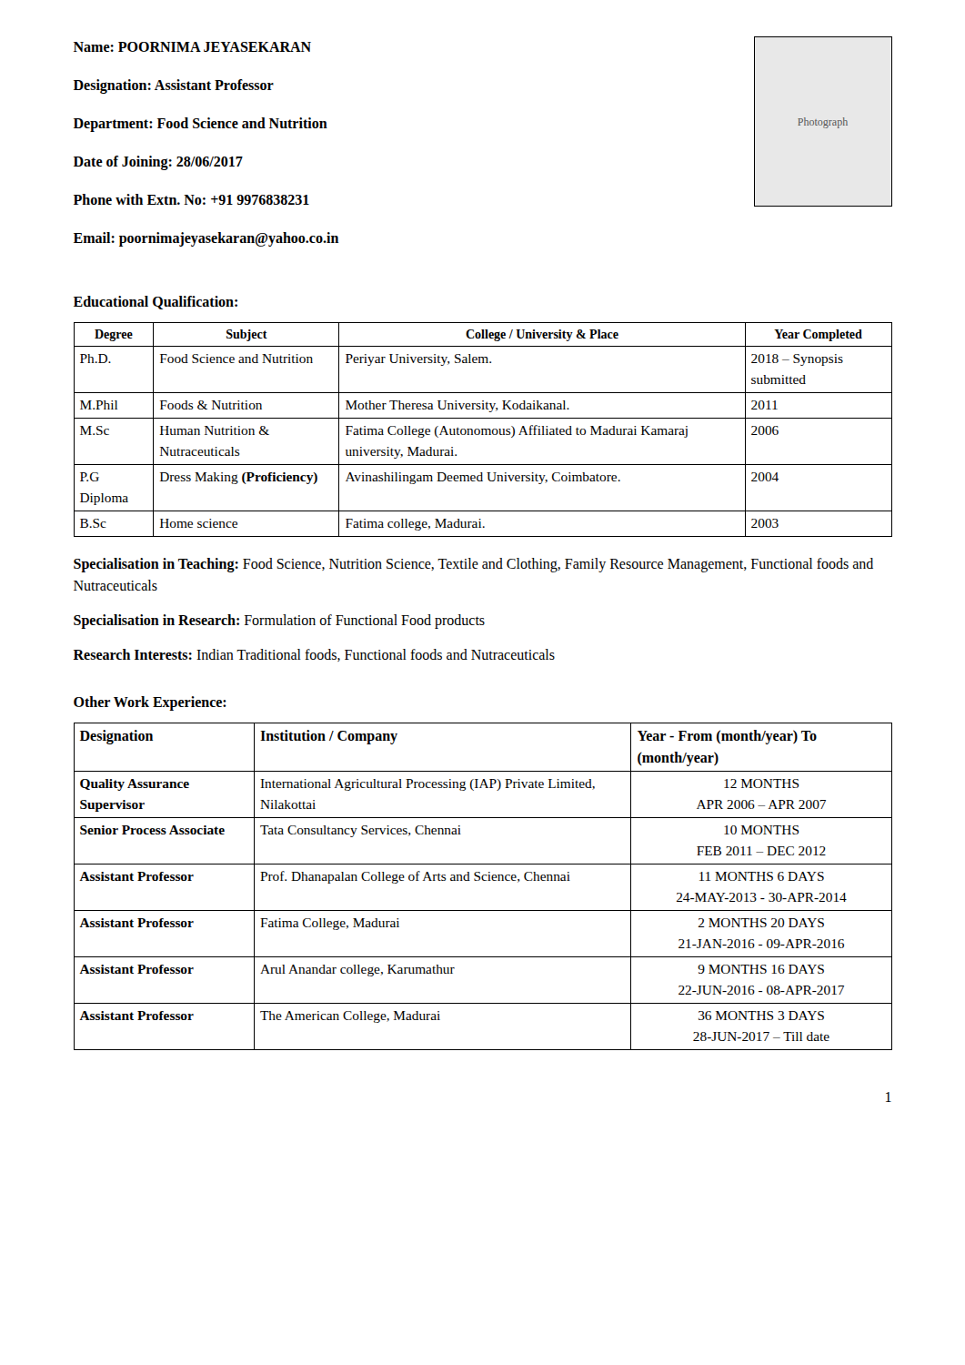Name: POORNIMA JEYASEKARAN
Designation: Assistant Professor
Department: Food Science and Nutrition
Date of Joining: 28/06/2017
Phone with Extn. No: +91 9976838231
Email: poornimajeyasekaran@yahoo.co.in
Photograph
Educational Qualification:
| Degree | Subject | College / University & Place | Year Completed |
| --- | --- | --- | --- |
| Ph.D. | Food Science and Nutrition | Periyar University, Salem. | 2018 – Synopsis submitted |
| M.Phil | Foods & Nutrition | Mother Theresa University, Kodaikanal. | 2011 |
| M.Sc | Human Nutrition & Nutraceuticals | Fatima College (Autonomous) Affiliated to Madurai Kamaraj university, Madurai. | 2006 |
| P.G Diploma | Dress Making (Proficiency) | Avinashilingam Deemed University, Coimbatore. | 2004 |
| B.Sc | Home science | Fatima college, Madurai. | 2003 |
Specialisation in Teaching: Food Science, Nutrition Science, Textile and Clothing, Family Resource Management, Functional foods and Nutraceuticals
Specialisation in Research: Formulation of Functional Food products
Research Interests: Indian Traditional foods, Functional foods and Nutraceuticals
Other Work Experience:
| Designation | Institution / Company | Year - From (month/year) To (month/year) |
| --- | --- | --- |
| Quality Assurance Supervisor | International Agricultural Processing (IAP) Private Limited, Nilakottai | 12 MONTHS APR 2006 – APR 2007 |
| Senior Process Associate | Tata Consultancy Services, Chennai | 10 MONTHS FEB 2011 – DEC 2012 |
| Assistant Professor | Prof. Dhanapalan College of Arts and Science, Chennai | 11 MONTHS 6 DAYS 24-MAY-2013 - 30-APR-2014 |
| Assistant Professor | Fatima College, Madurai | 2 MONTHS 20 DAYS 21-JAN-2016 - 09-APR-2016 |
| Assistant Professor | Arul Anandar college, Karumathur | 9 MONTHS 16 DAYS 22-JUN-2016 - 08-APR-2017 |
| Assistant Professor | The American College, Madurai | 36 MONTHS 3 DAYS 28-JUN-2017 – Till date |
1